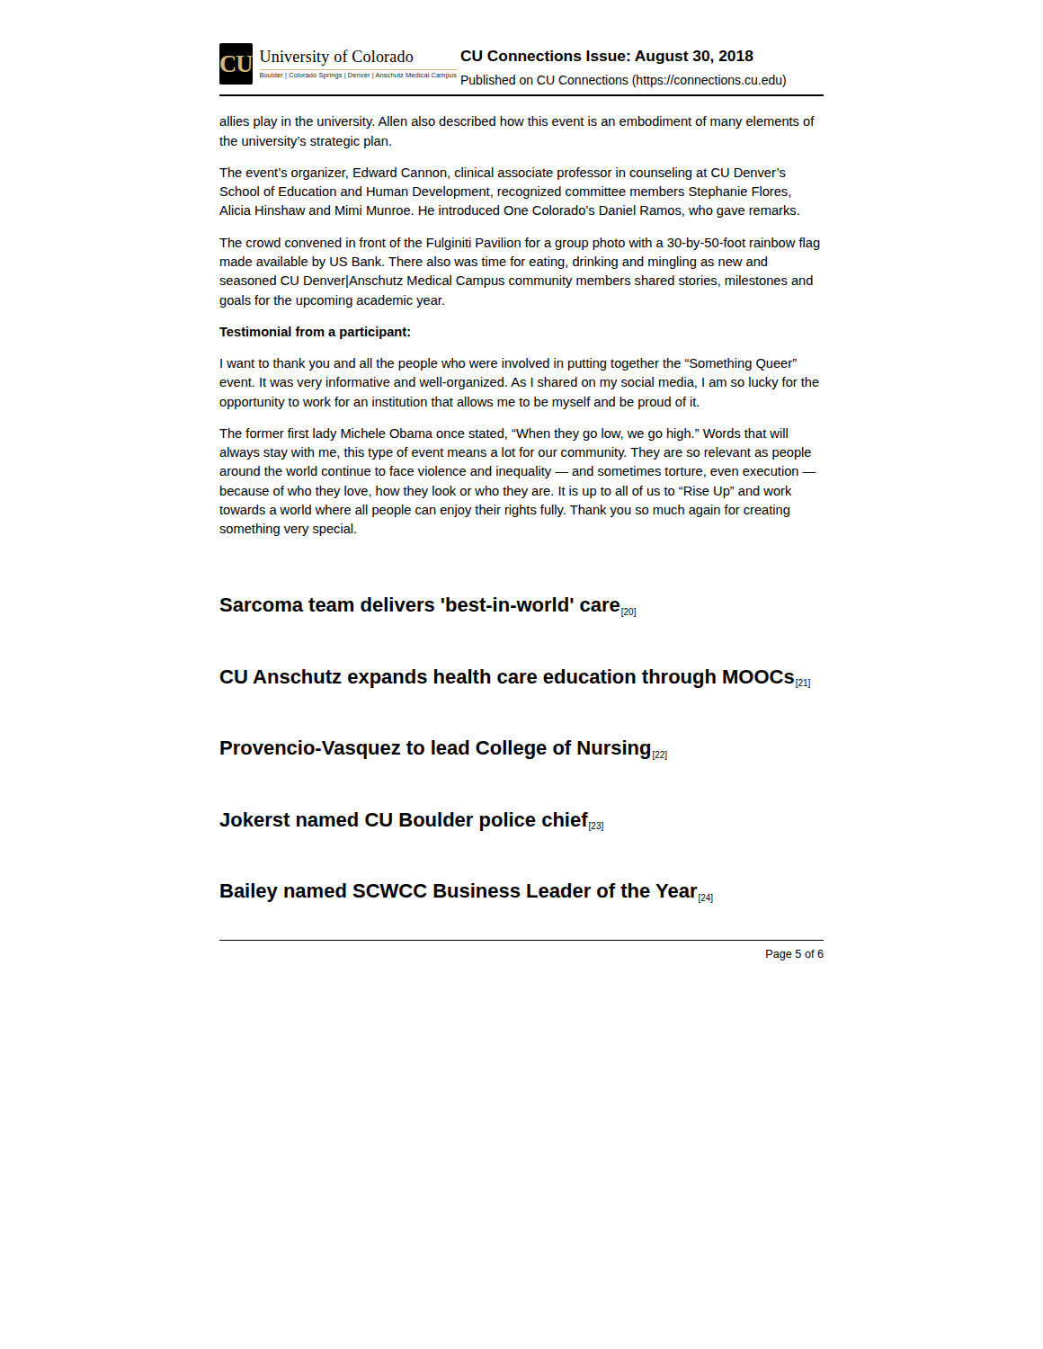CU
University of Colorado
Boulder | Colorado Springs | Denver | Anschutz Medical Campus
CU Connections Issue: August 30, 2018
Published on CU Connections (https://connections.cu.edu)
allies play in the university. Allen also described how this event is an embodiment of many elements of the university’s strategic plan.
The event’s organizer, Edward Cannon, clinical associate professor in counseling at CU Denver’s School of Education and Human Development, recognized committee members Stephanie Flores, Alicia Hinshaw and Mimi Munroe. He introduced One Colorado’s Daniel Ramos, who gave remarks.
The crowd convened in front of the Fulginiti Pavilion for a group photo with a 30-by-50-foot rainbow flag made available by US Bank. There also was time for eating, drinking and mingling as new and seasoned CU Denver|Anschutz Medical Campus community members shared stories, milestones and goals for the upcoming academic year.
Testimonial from a participant:
I want to thank you and all the people who were involved in putting together the “Something Queer” event. It was very informative and well-organized. As I shared on my social media, I am so lucky for the opportunity to work for an institution that allows me to be myself and be proud of it.
The former first lady Michele Obama once stated, “When they go low, we go high.” Words that will always stay with me, this type of event means a lot for our community. They are so relevant as people around the world continue to face violence and inequality — and sometimes torture, even execution — because of who they love, how they look or who they are. It is up to all of us to “Rise Up” and work towards a world where all people can enjoy their rights fully. Thank you so much again for creating something very special.
Sarcoma team delivers 'best-in-world' care[20]
CU Anschutz expands health care education through MOOCs[21]
Provencio-Vasquez to lead College of Nursing[22]
Jokerst named CU Boulder police chief[23]
Bailey named SCWCC Business Leader of the Year[24]
Page 5 of 6